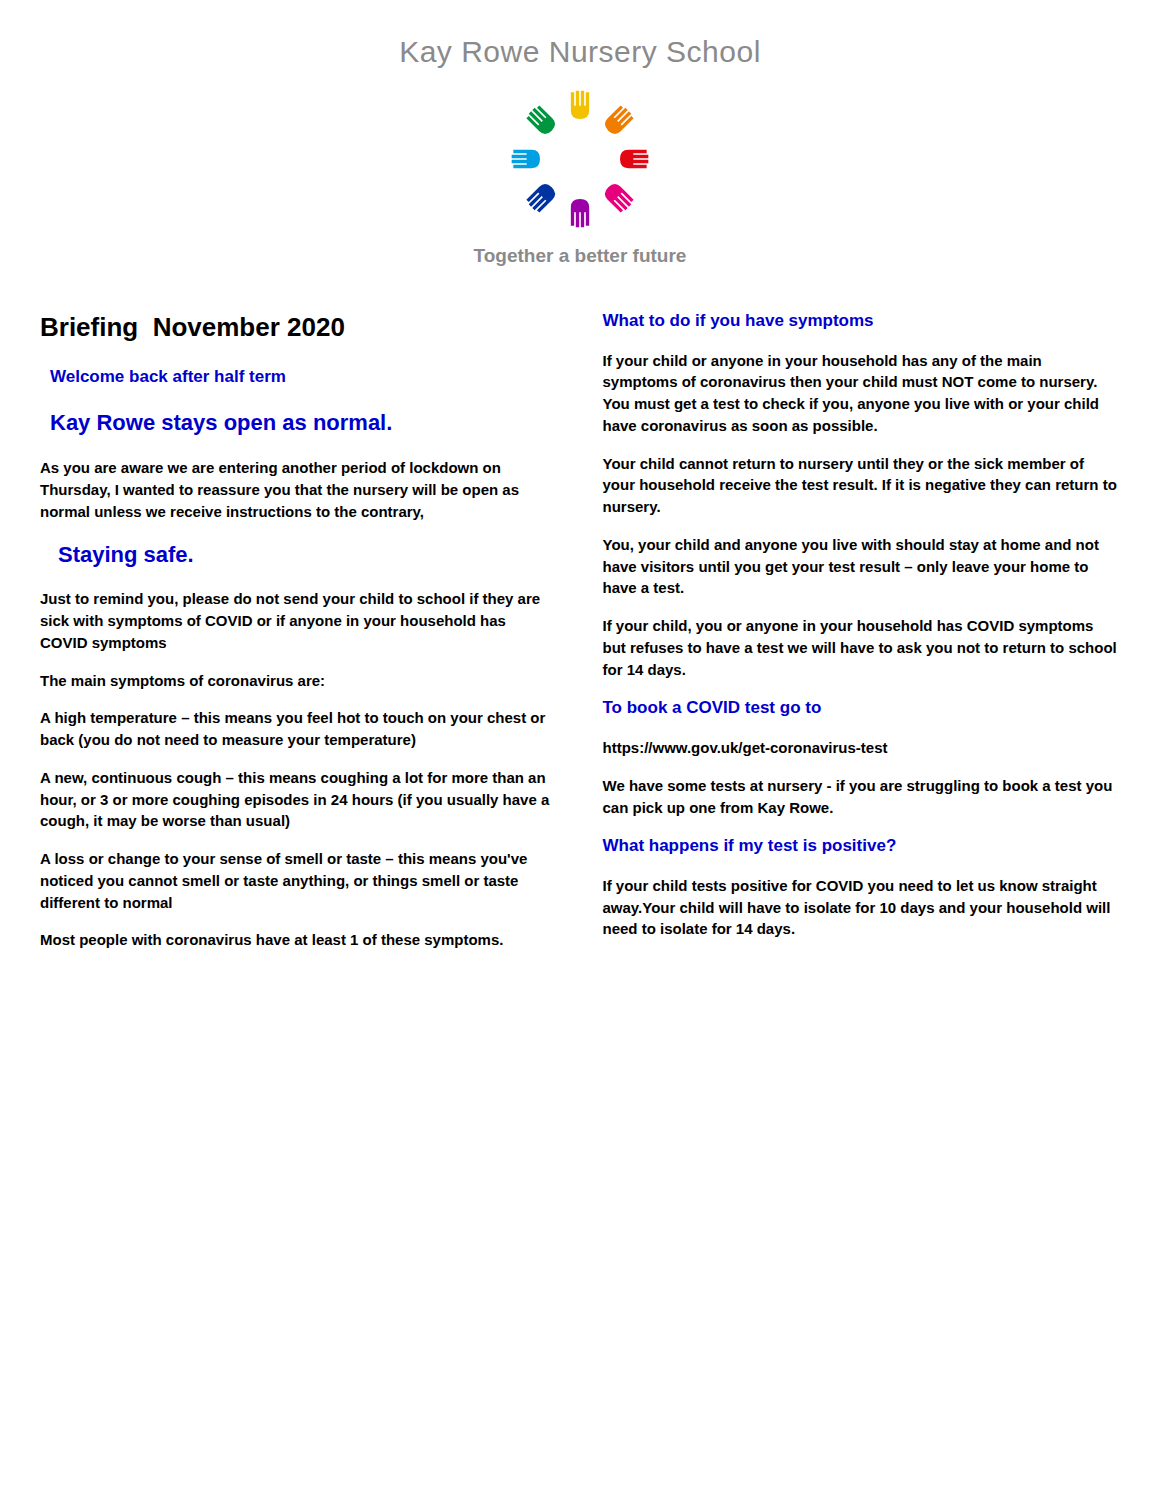Kay Rowe Nursery School
Together a better future
Briefing November 2020
Welcome back after half term
Kay Rowe stays open as normal.
As you are aware we are entering another period of lockdown on Thursday, I wanted to reassure you that the nursery will be open as normal unless we receive instructions to the contrary,
Staying safe.
Just to remind you, please do not send your child to school if they are sick with symptoms of COVID or if anyone in your household has COVID symptoms
The main symptoms of coronavirus are:
A high temperature – this means you feel hot to touch on your chest or back (you do not need to measure your temperature)
A new, continuous cough – this means coughing a lot for more than an hour, or 3 or more coughing episodes in 24 hours (if you usually have a cough, it may be worse than usual)
A loss or change to your sense of smell or taste – this means you've noticed you cannot smell or taste anything, or things smell or taste different to normal
Most people with coronavirus have at least 1 of these symptoms.
What to do if you have symptoms
If your child or anyone in your household has any of the main symptoms of coronavirus then your child must NOT come to nursery. You must get a test to check if you, anyone you live with or your child have coronavirus as soon as possible.
Your child cannot return to nursery until they or the sick member of your household receive the test result. If it is negative they can return to nursery.
You, your child and anyone you live with should stay at home and not have visitors until you get your test result – only leave your home to have a test.
If your child, you or anyone in your household has COVID symptoms but refuses to have a test we will have to ask you not to return to school for 14 days.
To book a COVID test go to
https://www.gov.uk/get-coronavirus-test
We have some tests at nursery - if you are struggling to book a test you can pick up one from Kay Rowe.
What happens if my test is positive?
If your child tests positive for COVID you need to let us know straight away.Your child will have to isolate for 10 days and your household will need to isolate for 14 days.